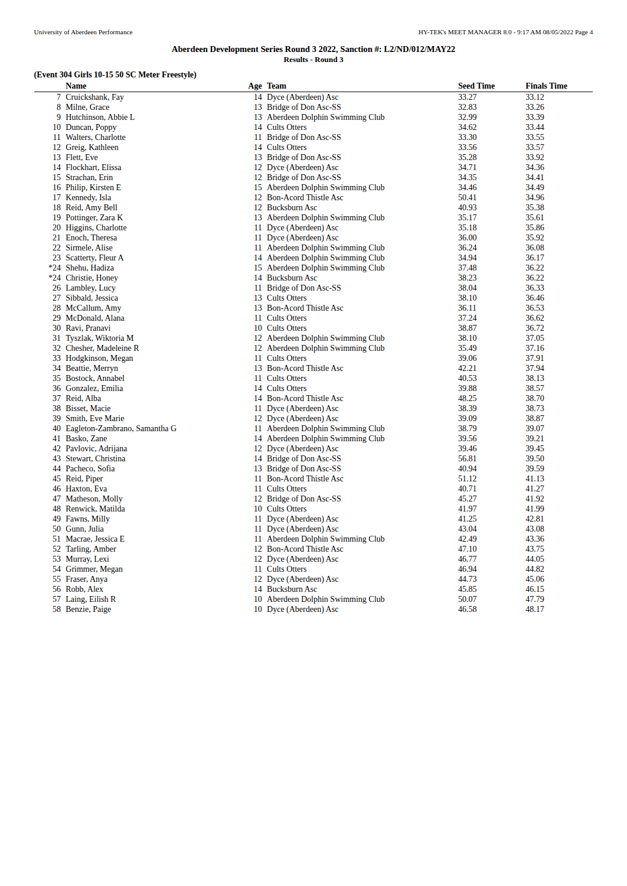University of Aberdeen Performance HY-TEK's MEET MANAGER 8.0 - 9:17 AM 08/05/2022 Page 4
Aberdeen Development Series Round 3 2022, Sanction #: L2/ND/012/MAY22
Results - Round 3
(Event 304 Girls 10-15 50 SC Meter Freestyle)
| | Name | Age | Team | Seed Time | Finals Time |
| --- | --- | --- | --- | --- | --- |
| 7 | Cruickshank, Fay | 14 | Dyce (Aberdeen) Asc | 33.27 | 33.12 |
| 8 | Milne, Grace | 13 | Bridge of Don Asc-SS | 32.83 | 33.26 |
| 9 | Hutchinson, Abbie L | 13 | Aberdeen Dolphin Swimming Club | 32.99 | 33.39 |
| 10 | Duncan, Poppy | 14 | Cults Otters | 34.62 | 33.44 |
| 11 | Walters, Charlotte | 11 | Bridge of Don Asc-SS | 33.30 | 33.55 |
| 12 | Greig, Kathleen | 14 | Cults Otters | 33.56 | 33.57 |
| 13 | Flett, Eve | 13 | Bridge of Don Asc-SS | 35.28 | 33.92 |
| 14 | Flockhart, Elissa | 12 | Dyce (Aberdeen) Asc | 34.71 | 34.36 |
| 15 | Strachan, Erin | 12 | Bridge of Don Asc-SS | 34.35 | 34.41 |
| 16 | Philip, Kirsten E | 15 | Aberdeen Dolphin Swimming Club | 34.46 | 34.49 |
| 17 | Kennedy, Isla | 12 | Bon-Acord Thistle Asc | 50.41 | 34.96 |
| 18 | Reid, Amy Bell | 12 | Bucksburn Asc | 40.93 | 35.38 |
| 19 | Pottinger, Zara K | 13 | Aberdeen Dolphin Swimming Club | 35.17 | 35.61 |
| 20 | Higgins, Charlotte | 11 | Dyce (Aberdeen) Asc | 35.18 | 35.86 |
| 21 | Enoch, Theresa | 11 | Dyce (Aberdeen) Asc | 36.00 | 35.92 |
| 22 | Sirmele, Alise | 11 | Aberdeen Dolphin Swimming Club | 36.24 | 36.08 |
| 23 | Scatterty, Fleur A | 14 | Aberdeen Dolphin Swimming Club | 34.94 | 36.17 |
| *24 | Shehu, Hadiza | 15 | Aberdeen Dolphin Swimming Club | 37.48 | 36.22 |
| *24 | Christie, Honey | 14 | Bucksburn Asc | 38.23 | 36.22 |
| 26 | Lambley, Lucy | 11 | Bridge of Don Asc-SS | 38.04 | 36.33 |
| 27 | Sibbald, Jessica | 13 | Cults Otters | 38.10 | 36.46 |
| 28 | McCallum, Amy | 13 | Bon-Acord Thistle Asc | 36.11 | 36.53 |
| 29 | McDonald, Alana | 11 | Cults Otters | 37.24 | 36.62 |
| 30 | Ravi, Pranavi | 10 | Cults Otters | 38.87 | 36.72 |
| 31 | Tyszlak, Wiktoria M | 12 | Aberdeen Dolphin Swimming Club | 38.10 | 37.05 |
| 32 | Chesher, Madeleine R | 12 | Aberdeen Dolphin Swimming Club | 35.49 | 37.16 |
| 33 | Hodgkinson, Megan | 11 | Cults Otters | 39.06 | 37.91 |
| 34 | Beattie, Merryn | 13 | Bon-Acord Thistle Asc | 42.21 | 37.94 |
| 35 | Bostock, Annabel | 11 | Cults Otters | 40.53 | 38.13 |
| 36 | Gonzalez, Emilia | 14 | Cults Otters | 39.88 | 38.57 |
| 37 | Reid, Alba | 14 | Bon-Acord Thistle Asc | 48.25 | 38.70 |
| 38 | Bisset, Macie | 11 | Dyce (Aberdeen) Asc | 38.39 | 38.73 |
| 39 | Smith, Eve Marie | 12 | Dyce (Aberdeen) Asc | 39.09 | 38.87 |
| 40 | Eagleton-Zambrano, Samantha G | 11 | Aberdeen Dolphin Swimming Club | 38.79 | 39.07 |
| 41 | Basko, Zane | 14 | Aberdeen Dolphin Swimming Club | 39.56 | 39.21 |
| 42 | Pavlovic, Adrijana | 12 | Dyce (Aberdeen) Asc | 39.46 | 39.45 |
| 43 | Stewart, Christina | 14 | Bridge of Don Asc-SS | 56.81 | 39.50 |
| 44 | Pacheco, Sofia | 13 | Bridge of Don Asc-SS | 40.94 | 39.59 |
| 45 | Reid, Piper | 11 | Bon-Acord Thistle Asc | 51.12 | 41.13 |
| 46 | Haxton, Eva | 11 | Cults Otters | 40.71 | 41.27 |
| 47 | Matheson, Molly | 12 | Bridge of Don Asc-SS | 45.27 | 41.92 |
| 48 | Renwick, Matilda | 10 | Cults Otters | 41.97 | 41.99 |
| 49 | Fawns, Milly | 11 | Dyce (Aberdeen) Asc | 41.25 | 42.81 |
| 50 | Gunn, Julia | 11 | Dyce (Aberdeen) Asc | 43.04 | 43.08 |
| 51 | Macrae, Jessica E | 11 | Aberdeen Dolphin Swimming Club | 42.49 | 43.36 |
| 52 | Tarling, Amber | 12 | Bon-Acord Thistle Asc | 47.10 | 43.75 |
| 53 | Murray, Lexi | 12 | Dyce (Aberdeen) Asc | 46.77 | 44.05 |
| 54 | Grimmer, Megan | 11 | Cults Otters | 46.94 | 44.82 |
| 55 | Fraser, Anya | 12 | Dyce (Aberdeen) Asc | 44.73 | 45.06 |
| 56 | Robb, Alex | 14 | Bucksburn Asc | 45.85 | 46.15 |
| 57 | Laing, Eilish R | 10 | Aberdeen Dolphin Swimming Club | 50.07 | 47.79 |
| 58 | Benzie, Paige | 10 | Dyce (Aberdeen) Asc | 46.58 | 48.17 |